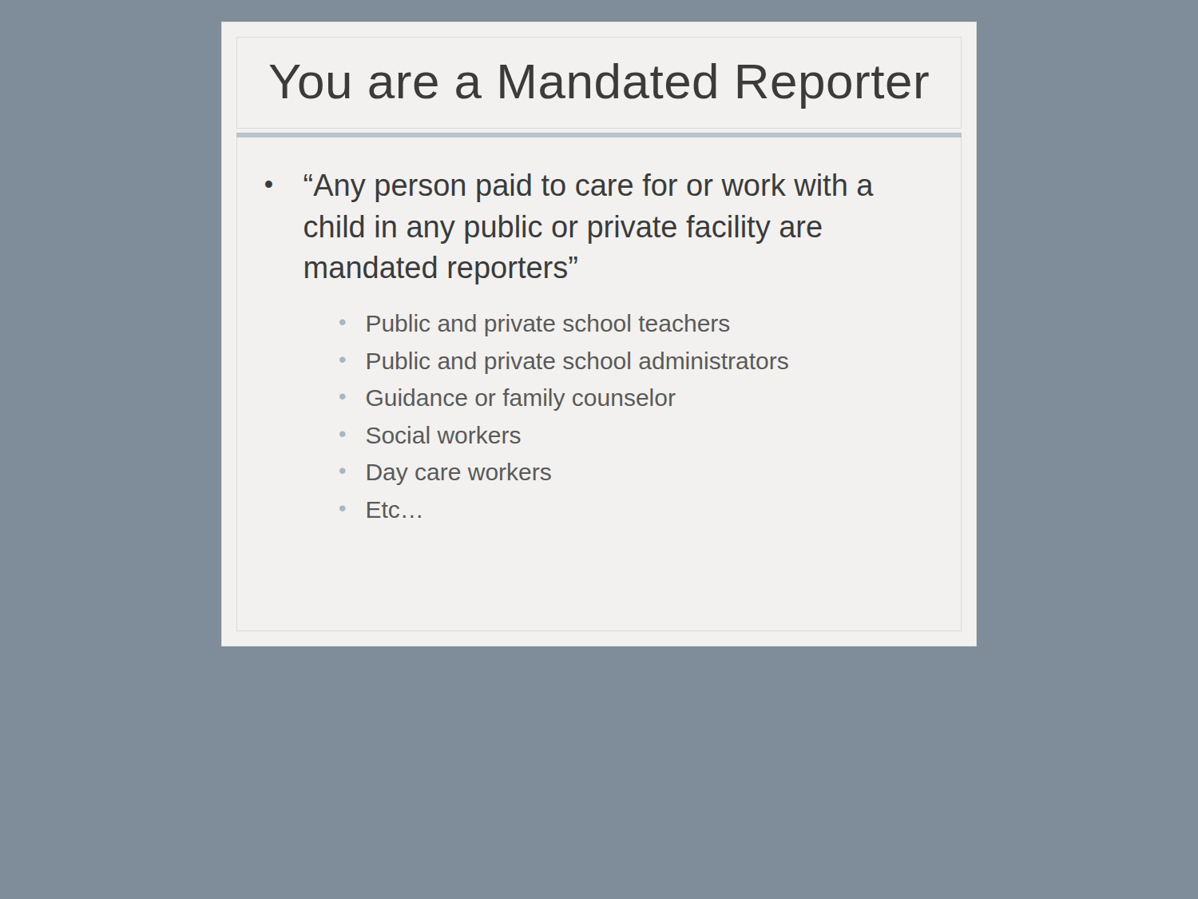You are a Mandated Reporter
“Any person paid to care for or work with a child in any public or private facility are mandated reporters”
Public and private school teachers
Public and private school administrators
Guidance or family counselor
Social workers
Day care workers
Etc…